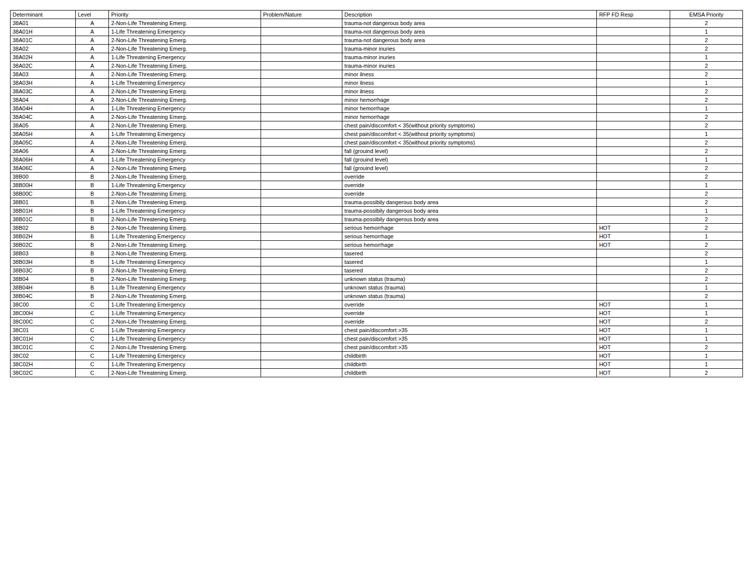| Determinant | Level | Priority | Problem/Nature | Description | RFP FD Resp | EMSA Priority |
| --- | --- | --- | --- | --- | --- | --- |
| 38A01 | A | 2-Non-Life Threatening Emerg. | | trauma-not dangerous body area | | 2 |
| 38A01H | A | 1-Life Threatening Emergency | | trauma-not dangerous body area | | 1 |
| 38A01C | A | 2-Non-Life Threatening Emerg. | | trauma-not dangerous body area | | 2 |
| 38A02 | A | 2-Non-Life Threatening Emerg. | | trauma-minor inuries | | 2 |
| 38A02H | A | 1-Life Threatening Emergency | | trauma-minor inuries | | 1 |
| 38A02C | A | 2-Non-Life Threatening Emerg. | | trauma-minor inuries | | 2 |
| 38A03 | A | 2-Non-Life Threatening Emerg. | | minor ilness | | 2 |
| 38A03H | A | 1-Life Threatening Emergency | | minor ilness | | 1 |
| 38A03C | A | 2-Non-Life Threatening Emerg. | | minor ilness | | 2 |
| 38A04 | A | 2-Non-Life Threatening Emerg. | | minor hemorrhage | | 2 |
| 38A04H | A | 1-Life Threatening Emergency | | minor hemorrhage | | 1 |
| 38A04C | A | 2-Non-Life Threatening Emerg. | | minor hemorrhage | | 2 |
| 38A05 | A | 2-Non-Life Threatening Emerg. | | chest pain/discomfort < 35(without priority symptoms) | | 2 |
| 38A05H | A | 1-Life Threatening Emergency | | chest pain/discomfort < 35(without priority symptoms) | | 1 |
| 38A05C | A | 2-Non-Life Threatening Emerg. | | chest pain/discomfort < 35(without priority symptoms) | | 2 |
| 38A06 | A | 2-Non-Life Threatening Emerg. | | fall (grouind level) | | 2 |
| 38A06H | A | 1-Life Threatening Emergency | | fall (grouind level) | | 1 |
| 38A06C | A | 2-Non-Life Threatening Emerg. | | fall (grouind level) | | 2 |
| 38B00 | B | 2-Non-Life Threatening Emerg. | | override | | 2 |
| 38B00H | B | 1-Life Threatening Emergency | | override | | 1 |
| 38B00C | B | 2-Non-Life Threatening Emerg. | | override | | 2 |
| 38B01 | B | 2-Non-Life Threatening Emerg. | | trauma-possibily dangerous body area | | 2 |
| 38B01H | B | 1-Life Threatening Emergency | | trauma-possibily dangerous body area | | 1 |
| 38B01C | B | 2-Non-Life Threatening Emerg. | | trauma-possibily dangerous body area | | 2 |
| 38B02 | B | 2-Non-Life Threatening Emerg. | | serious hemorrhage | HOT | 2 |
| 38B02H | B | 1-Life Threatening Emergency | | serious hemorrhage | HOT | 1 |
| 38B02C | B | 2-Non-Life Threatening Emerg. | | serious hemorrhage | HOT | 2 |
| 38B03 | B | 2-Non-Life Threatening Emerg. | | tasered | | 2 |
| 38B03H | B | 1-Life Threatening Emergency | | tasered | | 1 |
| 38B03C | B | 2-Non-Life Threatening Emerg. | | tasered | | 2 |
| 38B04 | B | 2-Non-Life Threatening Emerg. | | unknown status (trauma) | | 2 |
| 38B04H | B | 1-Life Threatening Emergency | | unknown status (trauma) | | 1 |
| 38B04C | B | 2-Non-Life Threatening Emerg. | | unknown status (trauma) | | 2 |
| 38C00 | C | 1-Life Threatening Emergency | | override | HOT | 1 |
| 38C00H | C | 1-Life Threatening Emergency | | override | HOT | 1 |
| 38C00C | C | 2-Non-Life Threatening Emerg. | | override | HOT | 2 |
| 38C01 | C | 1-Life Threatening Emergency | | chest pain/discomfort >35 | HOT | 1 |
| 38C01H | C | 1-Life Threatening Emergency | | chest pain/discomfort >35 | HOT | 1 |
| 38C01C | C | 2-Non-Life Threatening Emerg. | | chest pain/discomfort >35 | HOT | 2 |
| 38C02 | C | 1-Life Threatening Emergency | | childbirth | HOT | 1 |
| 38C02H | C | 1-Life Threatening Emergency | | childbirth | HOT | 1 |
| 38C02C | C | 2-Non-Life Threatening Emerg. | | childbirth | HOT | 2 |